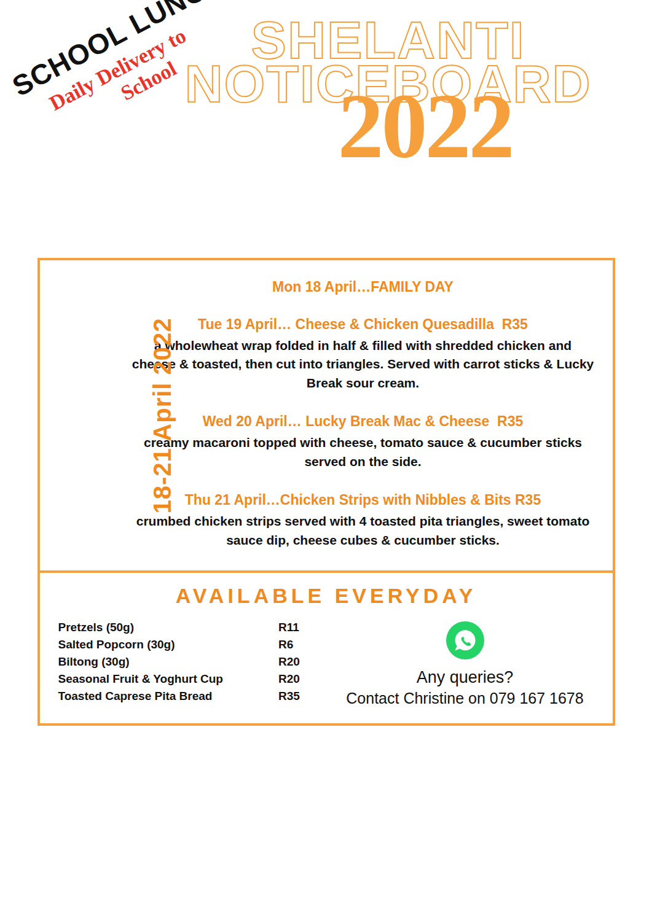SHELANTI
NOTICEBOARD
2022
SCHOOL LUNCHES
Daily Delivery to
School
18-21 April 2022
Mon 18 April…FAMILY DAY
Tue 19 April… Cheese & Chicken Quesadilla R35
a wholewheat wrap folded in half & filled with shredded chicken and cheese & toasted, then cut into triangles. Served with carrot sticks & Lucky Break sour cream.
Wed 20 April… Lucky Break Mac & Cheese R35
creamy macaroni topped with cheese, tomato sauce & cucumber sticks served on the side.
Thu 21 April…Chicken Strips with Nibbles & Bits R35
crumbed chicken strips served with 4 toasted pita triangles, sweet tomato sauce dip, cheese cubes & cucumber sticks.
AVAILABLE EVERYDAY
| Pretzels (50g) | R11 |
| Salted Popcorn (30g) | R6 |
| Biltong (30g) | R20 |
| Seasonal Fruit & Yoghurt Cup | R20 |
| Toasted Caprese Pita Bread | R35 |
Any queries?
Contact Christine on 079 167 1678